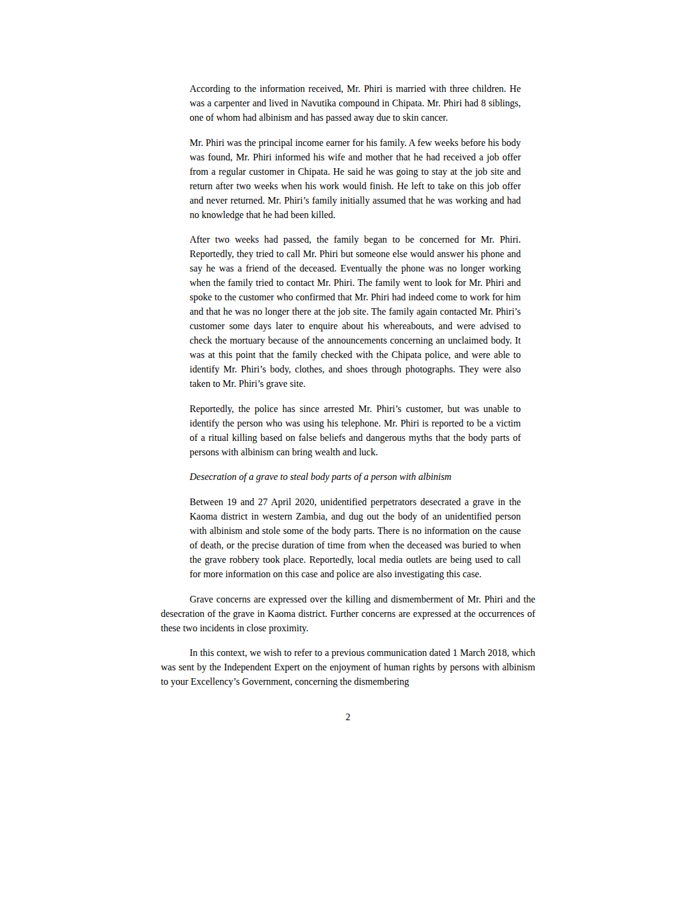According to the information received, Mr. Phiri is married with three children. He was a carpenter and lived in Navutika compound in Chipata. Mr. Phiri had 8 siblings, one of whom had albinism and has passed away due to skin cancer.
Mr. Phiri was the principal income earner for his family. A few weeks before his body was found, Mr. Phiri informed his wife and mother that he had received a job offer from a regular customer in Chipata. He said he was going to stay at the job site and return after two weeks when his work would finish. He left to take on this job offer and never returned. Mr. Phiri’s family initially assumed that he was working and had no knowledge that he had been killed.
After two weeks had passed, the family began to be concerned for Mr. Phiri. Reportedly, they tried to call Mr. Phiri but someone else would answer his phone and say he was a friend of the deceased. Eventually the phone was no longer working when the family tried to contact Mr. Phiri. The family went to look for Mr. Phiri and spoke to the customer who confirmed that Mr. Phiri had indeed come to work for him and that he was no longer there at the job site. The family again contacted Mr. Phiri’s customer some days later to enquire about his whereabouts, and were advised to check the mortuary because of the announcements concerning an unclaimed body. It was at this point that the family checked with the Chipata police, and were able to identify Mr. Phiri’s body, clothes, and shoes through photographs. They were also taken to Mr. Phiri’s grave site.
Reportedly, the police has since arrested Mr. Phiri’s customer, but was unable to identify the person who was using his telephone. Mr. Phiri is reported to be a victim of a ritual killing based on false beliefs and dangerous myths that the body parts of persons with albinism can bring wealth and luck.
Desecration of a grave to steal body parts of a person with albinism
Between 19 and 27 April 2020, unidentified perpetrators desecrated a grave in the Kaoma district in western Zambia, and dug out the body of an unidentified person with albinism and stole some of the body parts. There is no information on the cause of death, or the precise duration of time from when the deceased was buried to when the grave robbery took place. Reportedly, local media outlets are being used to call for more information on this case and police are also investigating this case.
Grave concerns are expressed over the killing and dismemberment of Mr. Phiri and the desecration of the grave in Kaoma district. Further concerns are expressed at the occurrences of these two incidents in close proximity.
In this context, we wish to refer to a previous communication dated 1 March 2018, which was sent by the Independent Expert on the enjoyment of human rights by persons with albinism to your Excellency’s Government, concerning the dismembering
2